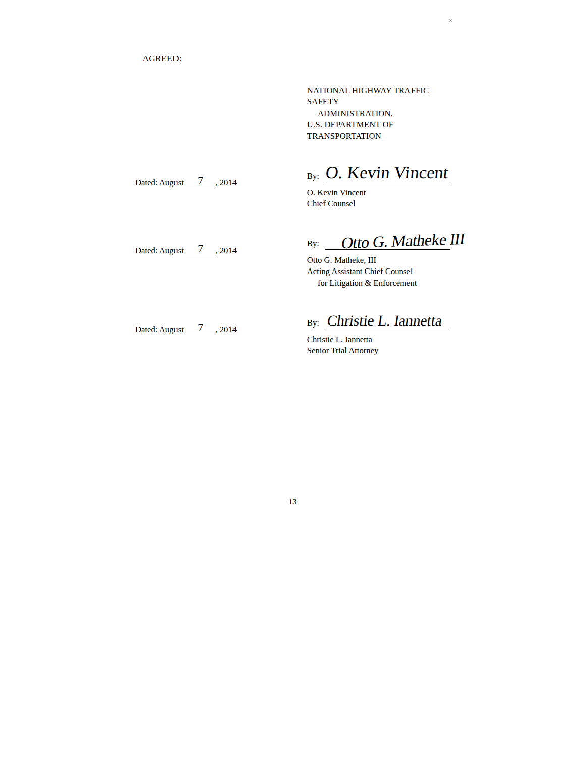×
AGREED:
NATIONAL HIGHWAY TRAFFIC SAFETY
ADMINISTRATION, U.S. DEPARTMENT OF TRANSPORTATION
Dated: August 7, 2014
By: O. Kevin Vincent
O. Kevin Vincent
Chief Counsel
Dated: August 7, 2014
By: Otto G. Matheke III
Otto G. Matheke, III
Acting Assistant Chief Counsel
for Litigation & Enforcement
Dated: August 7, 2014
By: Christie L. Iannetta
Christie L. Iannetta
Senior Trial Attorney
13